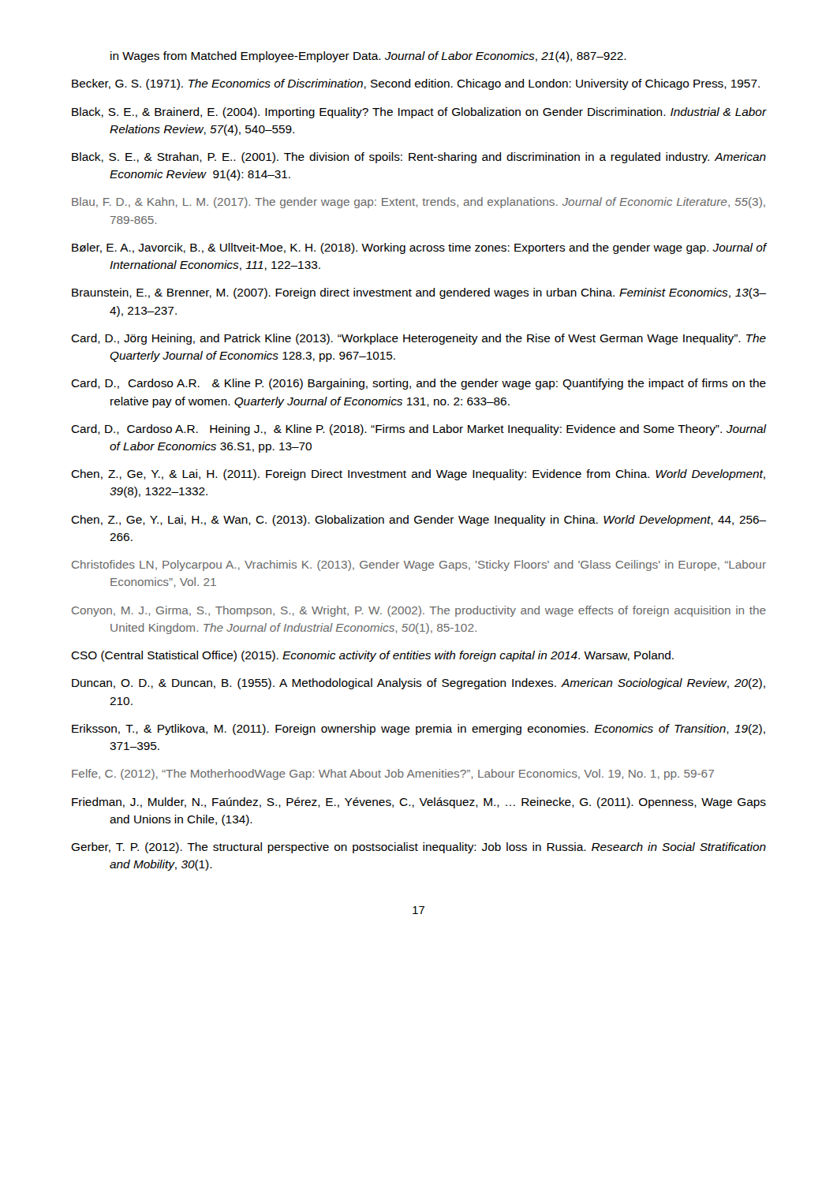in Wages from Matched Employee-Employer Data. Journal of Labor Economics, 21(4), 887–922.
Becker, G. S. (1971). The Economics of Discrimination, Second edition. Chicago and London: University of Chicago Press, 1957.
Black, S. E., & Brainerd, E. (2004). Importing Equality? The Impact of Globalization on Gender Discrimination. Industrial & Labor Relations Review, 57(4), 540–559.
Black, S. E., & Strahan, P. E.. (2001). The division of spoils: Rent-sharing and discrimination in a regulated industry. American Economic Review 91(4): 814–31.
Blau, F. D., & Kahn, L. M. (2017). The gender wage gap: Extent, trends, and explanations. Journal of Economic Literature, 55(3), 789-865.
Bøler, E. A., Javorcik, B., & Ulltveit-Moe, K. H. (2018). Working across time zones: Exporters and the gender wage gap. Journal of International Economics, 111, 122–133.
Braunstein, E., & Brenner, M. (2007). Foreign direct investment and gendered wages in urban China. Feminist Economics, 13(3–4), 213–237.
Card, D., Jörg Heining, and Patrick Kline (2013). “Workplace Heterogeneity and the Rise of West German Wage Inequality”. The Quarterly Journal of Economics 128.3, pp. 967–1015.
Card, D., Cardoso A.R. & Kline P. (2016) Bargaining, sorting, and the gender wage gap: Quantifying the impact of firms on the relative pay of women. Quarterly Journal of Economics 131, no. 2: 633–86.
Card, D., Cardoso A.R. Heining J., & Kline P. (2018). “Firms and Labor Market Inequality: Evidence and Some Theory”. Journal of Labor Economics 36.S1, pp. 13–70
Chen, Z., Ge, Y., & Lai, H. (2011). Foreign Direct Investment and Wage Inequality: Evidence from China. World Development, 39(8), 1322–1332.
Chen, Z., Ge, Y., Lai, H., & Wan, C. (2013). Globalization and Gender Wage Inequality in China. World Development, 44, 256–266.
Christofides LN, Polycarpou A., Vrachimis K. (2013), Gender Wage Gaps, 'Sticky Floors' and 'Glass Ceilings' in Europe, “Labour Economics”, Vol. 21
Conyon, M. J., Girma, S., Thompson, S., & Wright, P. W. (2002). The productivity and wage effects of foreign acquisition in the United Kingdom. The Journal of Industrial Economics, 50(1), 85-102.
CSO (Central Statistical Office) (2015). Economic activity of entities with foreign capital in 2014. Warsaw, Poland.
Duncan, O. D., & Duncan, B. (1955). A Methodological Analysis of Segregation Indexes. American Sociological Review, 20(2), 210.
Eriksson, T., & Pytlikova, M. (2011). Foreign ownership wage premia in emerging economies. Economics of Transition, 19(2), 371–395.
Felfe, C. (2012), “The MotherhoodWage Gap: What About Job Amenities?”, Labour Economics, Vol. 19, No. 1, pp. 59-67
Friedman, J., Mulder, N., Faúndez, S., Pérez, E., Yévenes, C., Velásquez, M., … Reinecke, G. (2011). Openness, Wage Gaps and Unions in Chile, (134).
Gerber, T. P. (2012). The structural perspective on postsocialist inequality: Job loss in Russia. Research in Social Stratification and Mobility, 30(1).
17